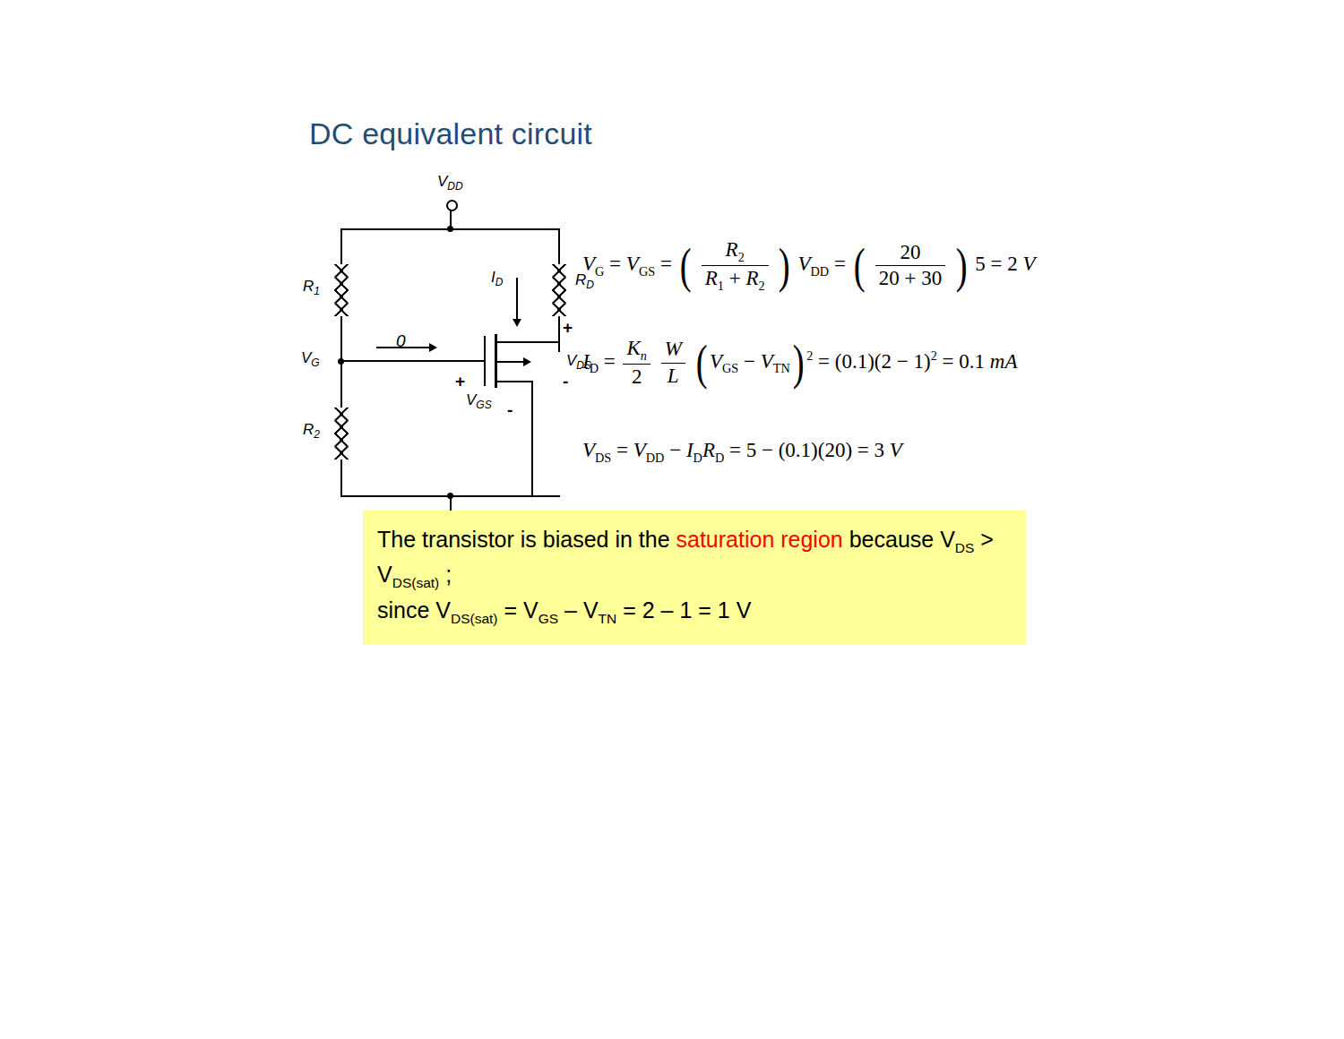DC equivalent circuit
VDD
R1
VG
R2
RD
ID
0
+
VDS
-
+
VGS
-
VG = VGS = ( R2 R1 + R2 ) VDD = ( 20 20 + 30 ) 5 = 2 V
ID = Kn 2 W L (VGS − VTN)2 = (0.1)(2 − 1)2 = 0.1 mA
VDS = VDD − IDRD = 5 − (0.1)(20) = 3 V
The transistor is biased in the saturation region because VDS > VDS(sat) ;
since VDS(sat) = VGS – VTN = 2 – 1 = 1 V